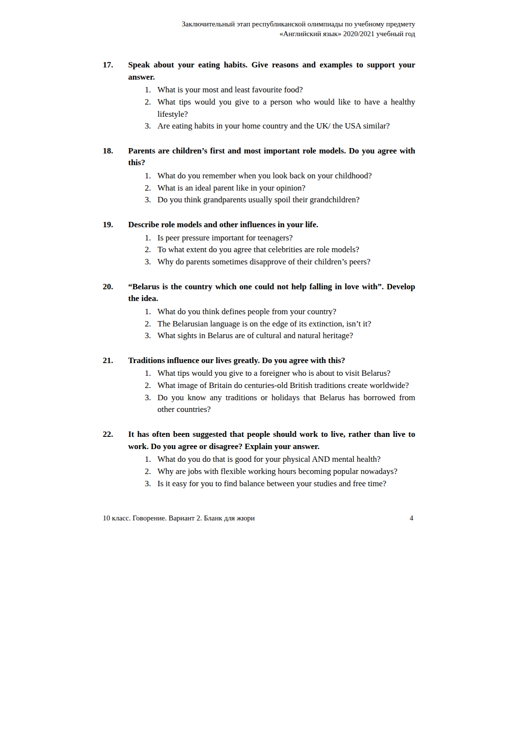Заключительный этап республиканской олимпиады по учебному предмету
«Английский язык» 2020/2021 учебный год
Speak about your eating habits. Give reasons and examples to support your answer.
What is your most and least favourite food?
What tips would you give to a person who would like to have a healthy lifestyle?
Are eating habits in your home country and the UK/ the USA similar?
Parents are children’s first and most important role models. Do you agree with this?
What do you remember when you look back on your childhood?
What is an ideal parent like in your opinion?
Do you think grandparents usually spoil their grandchildren?
Describe role models and other influences in your life.
Is peer pressure important for teenagers?
To what extent do you agree that celebrities are role models?
Why do parents sometimes disapprove of their children’s peers?
“Belarus is the country which one could not help falling in love with”. Develop the idea.
What do you think defines people from your country?
The Belarusian language is on the edge of its extinction, isn’t it?
What sights in Belarus are of cultural and natural heritage?
Traditions influence our lives greatly. Do you agree with this?
What tips would you give to a foreigner who is about to visit Belarus?
What image of Britain do centuries-old British traditions create worldwide?
Do you know any traditions or holidays that Belarus has borrowed from other countries?
It has often been suggested that people should work to live, rather than live to work. Do you agree or disagree? Explain your answer.
What do you do that is good for your physical AND mental health?
Why are jobs with flexible working hours becoming popular nowadays?
Is it easy for you to find balance between your studies and free time?
10 класс. Говорение. Вариант 2. Бланк для жюри
4